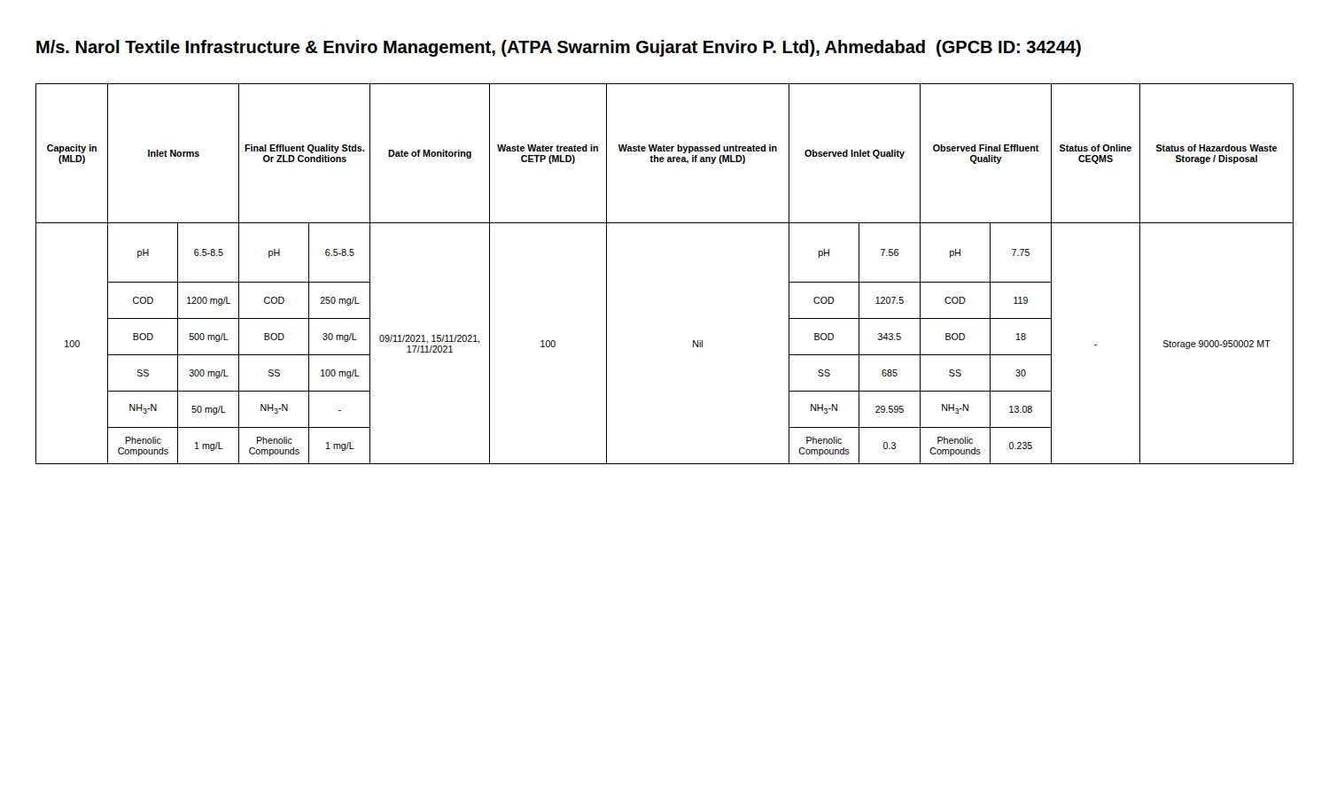M/s. Narol Textile Infrastructure & Enviro Management, (ATPA Swarnim Gujarat Enviro P. Ltd), Ahmedabad (GPCB ID: 34244)
| Capacity in (MLD) | Inlet Norms | Final Effluent Quality Stds. Or ZLD Conditions | Date of Monitoring | Waste Water treated in CETP (MLD) | Waste Water bypassed untreated in the area, if any (MLD) | Observed Inlet Quality | Observed Final Effluent Quality | Status of Online CEQMS | Status of Hazardous Waste Storage / Disposal |
| --- | --- | --- | --- | --- | --- | --- | --- | --- | --- |
| 100 | pH | 6.5-8.5 | pH | 6.5-8.5 | 09/11/2021, 15/11/2021, 17/11/2021 | 100 | Nil | pH | 7.56 | pH | 7.75 | - | Storage 9000-950002 MT |
| COD | 1200 mg/L | COD | 250 mg/L | COD | 1207.5 | COD | 119 |
| BOD | 500 mg/L | BOD | 30 mg/L | BOD | 343.5 | BOD | 18 |
| SS | 300 mg/L | SS | 100 mg/L | SS | 685 | SS | 30 |
| NH 3 -N | 50 mg/L | NH 3 -N | - | NH 3 -N | 29.595 | NH 3 -N | 13.08 |
| Phenolic Compounds | 1 mg/L | Phenolic Compounds | 1 mg/L | Phenolic Compounds | 0.3 | Phenolic Compounds | 0.235 |